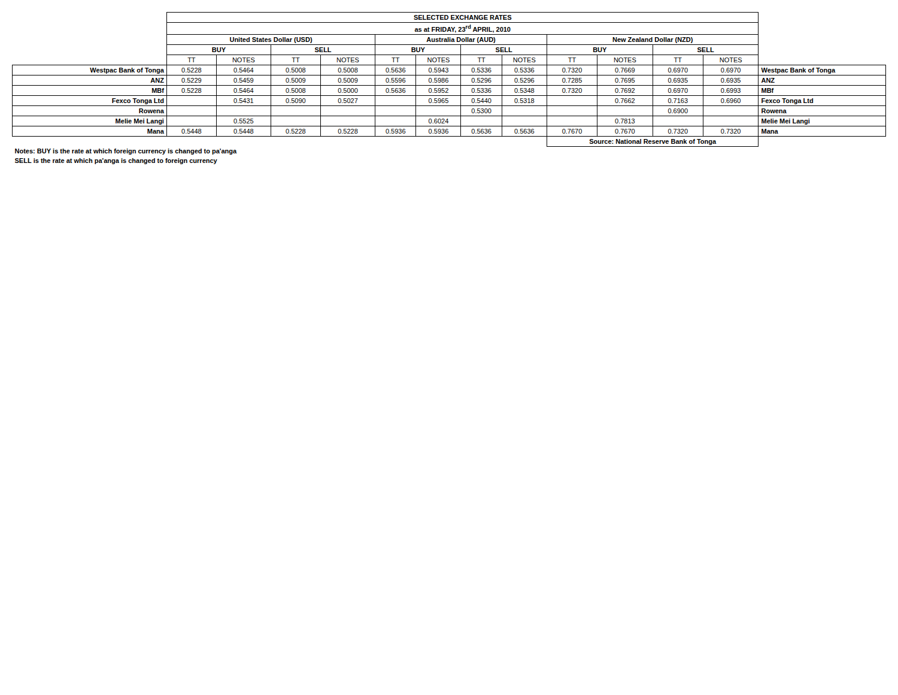| | SELECTED EXCHANGE RATES | |
| | as at FRIDAY, 23 rd APRIL, 2010 | |
| | United States Dollar (USD) | Australia Dollar (AUD) | New Zealand Dollar (NZD) | |
| | BUY | SELL | BUY | SELL | BUY | SELL | |
| | TT | NOTES | TT | NOTES | TT | NOTES | TT | NOTES | TT | NOTES | TT | NOTES | |
| Westpac Bank of Tonga | 0.5228 | 0.5464 | 0.5008 | 0.5008 | 0.5636 | 0.5943 | 0.5336 | 0.5336 | 0.7320 | 0.7669 | 0.6970 | 0.6970 | Westpac Bank of Tonga |
| ANZ | 0.5229 | 0.5459 | 0.5009 | 0.5009 | 0.5596 | 0.5986 | 0.5296 | 0.5296 | 0.7285 | 0.7695 | 0.6935 | 0.6935 | ANZ |
| MBf | 0.5228 | 0.5464 | 0.5008 | 0.5000 | 0.5636 | 0.5952 | 0.5336 | 0.5348 | 0.7320 | 0.7692 | 0.6970 | 0.6993 | MBf |
| Fexco Tonga Ltd | | 0.5431 | 0.5090 | 0.5027 | | 0.5965 | 0.5440 | 0.5318 | | 0.7662 | 0.7163 | 0.6960 | Fexco Tonga Ltd |
| Rowena | | | | | | | 0.5300 | | | | 0.6900 | | Rowena |
| Melie Mei Langi | | 0.5525 | | | | 0.6024 | | | | 0.7813 | | | Melie Mei Langi |
| Mana | 0.5448 | 0.5448 | 0.5228 | 0.5228 | 0.5936 | 0.5936 | 0.5636 | 0.5636 | 0.7670 | 0.7670 | 0.7320 | 0.7320 | Mana |
| | | | | | | | | | Source: National Reserve Bank of Tonga | |
| Notes: BUY is the rate at which foreign currency is changed to pa'anga | | | | | | | | | |
| SELL is the rate at which pa'anga is changed to foreign currency | | | | | | | | | |